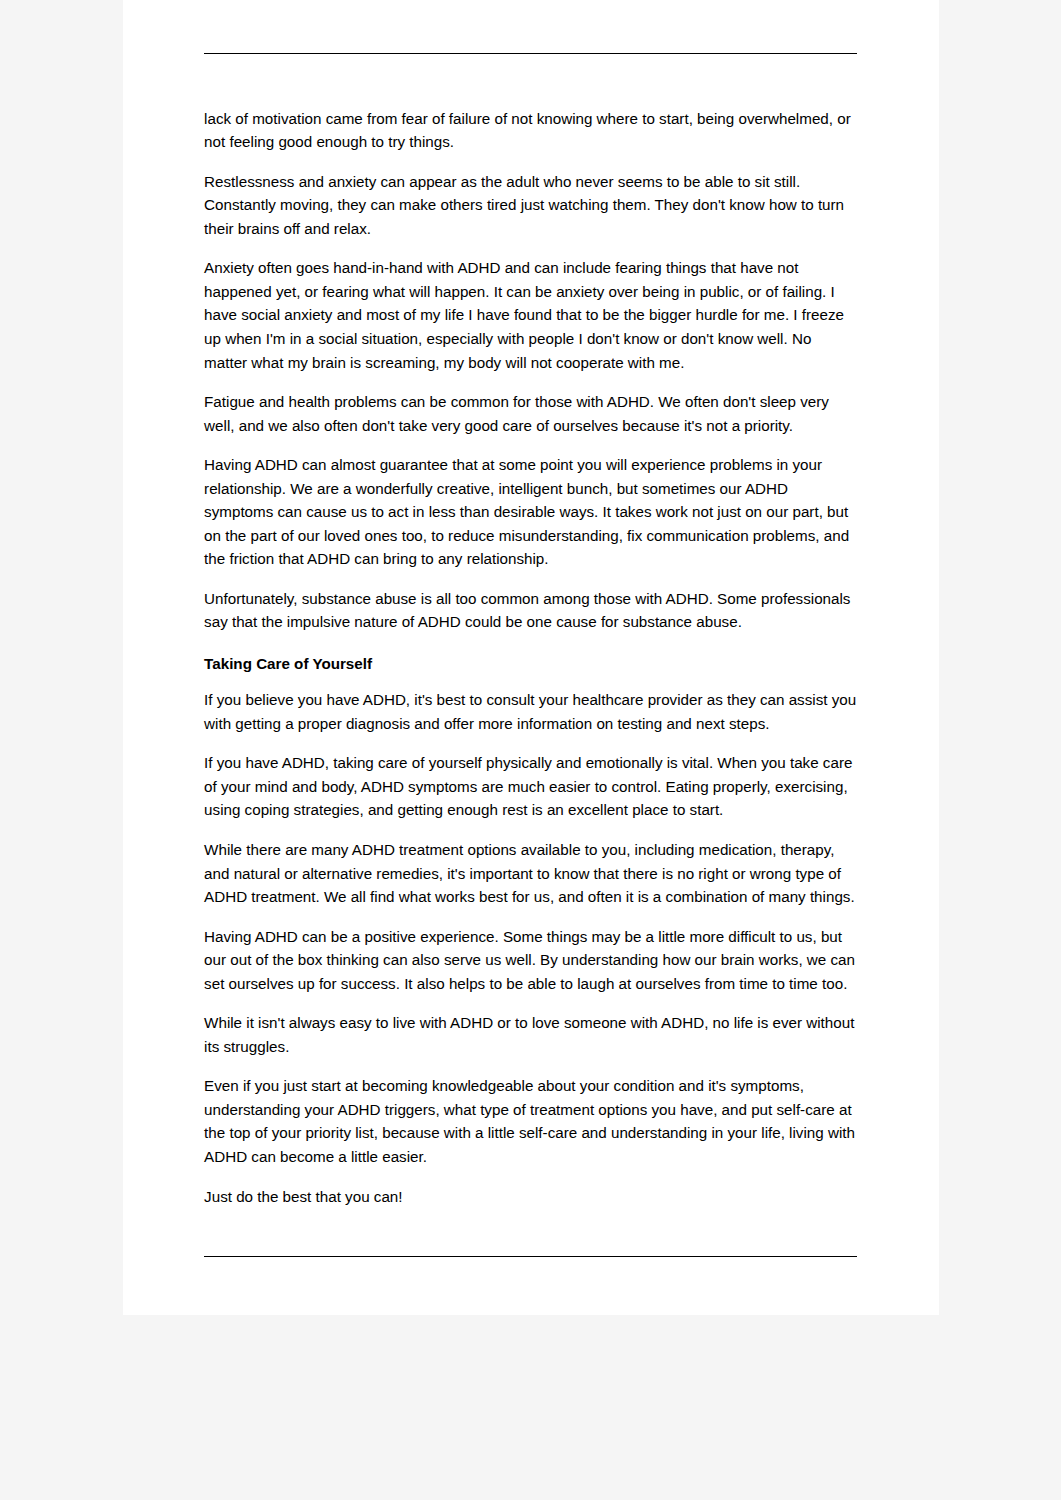lack of motivation came from fear of failure of not knowing where to start, being overwhelmed, or not feeling good enough to try things.
Restlessness and anxiety can appear as the adult who never seems to be able to sit still. Constantly moving, they can make others tired just watching them. They don't know how to turn their brains off and relax.
Anxiety often goes hand-in-hand with ADHD and can include fearing things that have not happened yet, or fearing what will happen. It can be anxiety over being in public, or of failing. I have social anxiety and most of my life I have found that to be the bigger hurdle for me. I freeze up when I'm in a social situation, especially with people I don't know or don't know well. No matter what my brain is screaming, my body will not cooperate with me.
Fatigue and health problems can be common for those with ADHD. We often don't sleep very well, and we also often don't take very good care of ourselves because it's not a priority.
Having ADHD can almost guarantee that at some point you will experience problems in your relationship. We are a wonderfully creative, intelligent bunch, but sometimes our ADHD symptoms can cause us to act in less than desirable ways. It takes work not just on our part, but on the part of our loved ones too, to reduce misunderstanding, fix communication problems, and the friction that ADHD can bring to any relationship.
Unfortunately, substance abuse is all too common among those with ADHD. Some professionals say that the impulsive nature of ADHD could be one cause for substance abuse.
Taking Care of Yourself
If you believe you have ADHD, it's best to consult your healthcare provider as they can assist you with getting a proper diagnosis and offer more information on testing and next steps.
If you have ADHD, taking care of yourself physically and emotionally is vital. When you take care of your mind and body, ADHD symptoms are much easier to control. Eating properly, exercising, using coping strategies, and getting enough rest is an excellent place to start.
While there are many ADHD treatment options available to you, including medication, therapy, and natural or alternative remedies, it's important to know that there is no right or wrong type of ADHD treatment. We all find what works best for us, and often it is a combination of many things.
Having ADHD can be a positive experience. Some things may be a little more difficult to us, but our out of the box thinking can also serve us well. By understanding how our brain works, we can set ourselves up for success. It also helps to be able to laugh at ourselves from time to time too.
While it isn't always easy to live with ADHD or to love someone with ADHD, no life is ever without its struggles.
Even if you just start at becoming knowledgeable about your condition and it's symptoms, understanding your ADHD triggers, what type of treatment options you have, and put self-care at the top of your priority list, because with a little self-care and understanding in your life, living with ADHD can become a little easier.
Just do the best that you can!